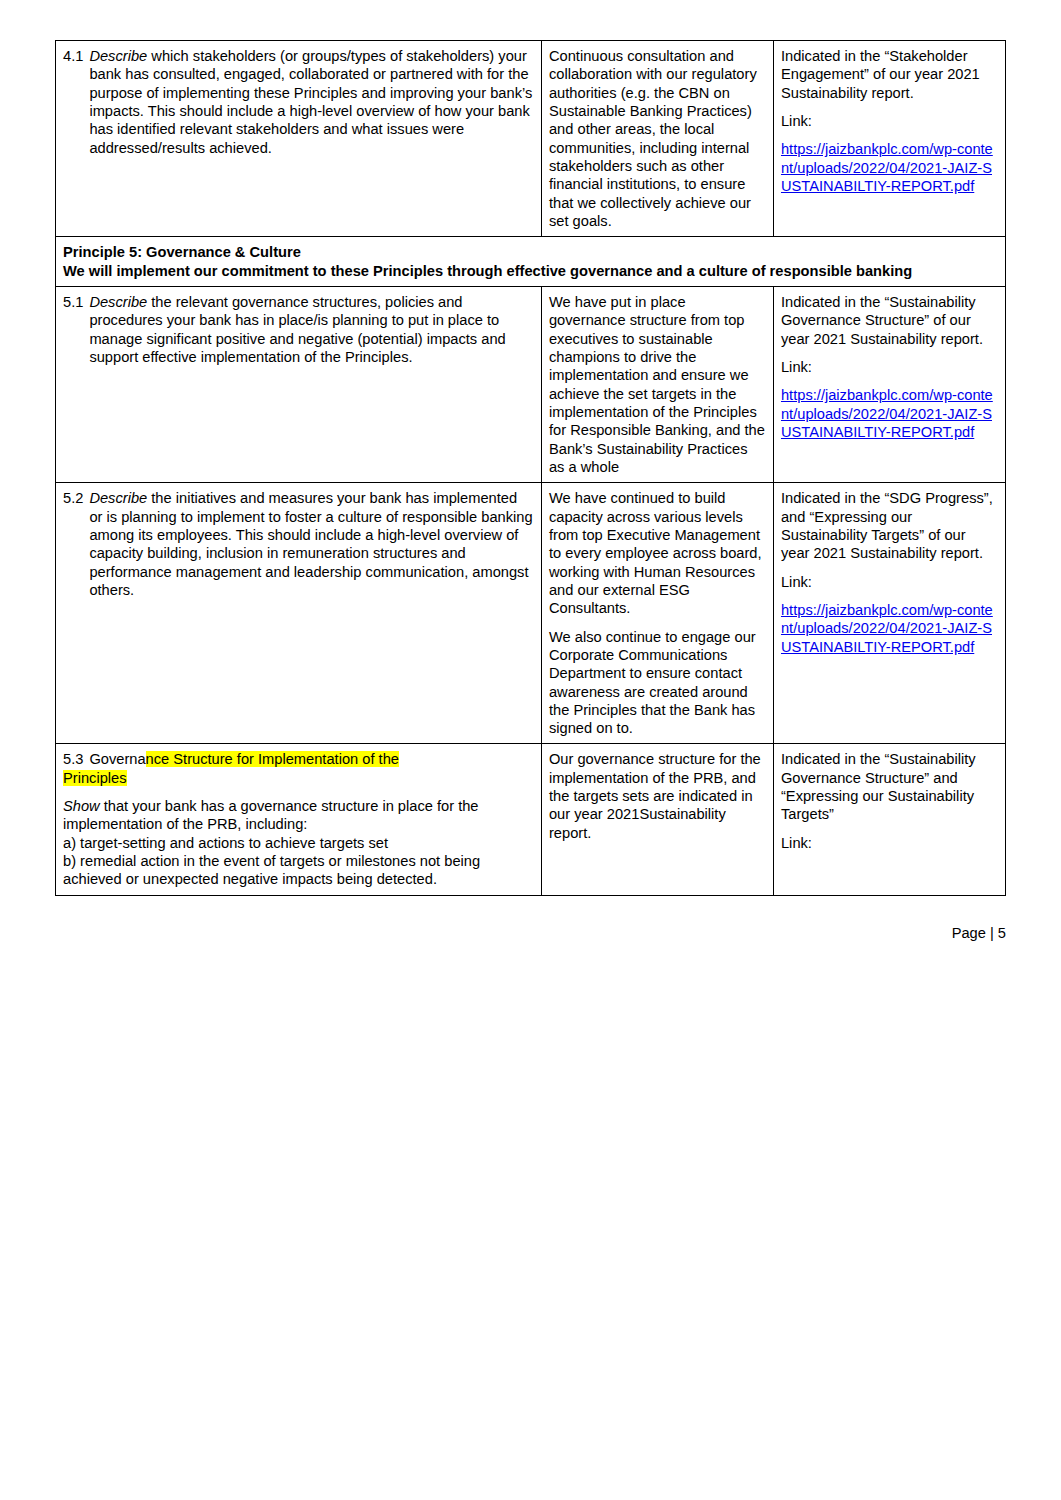| 4.1 Describe which stakeholders (or groups/types of stakeholders) your bank has consulted, engaged, collaborated or partnered with for the purpose of implementing these Principles and improving your bank’s impacts. This should include a high-level overview of how your bank has identified relevant stakeholders and what issues were addressed/results achieved. | Continuous consultation and collaboration with our regulatory authorities (e.g. the CBN on Sustainable Banking Practices) and other areas, the local communities, including internal stakeholders such as other financial institutions, to ensure that we collectively achieve our set goals. | Indicated in the “Stakeholder Engagement” of our year 2021 Sustainability report. Link: https://jaizbankplc.com/wp-content/uploads/2022/04/2021-JAIZ-SUSTAINABILTIY-REPORT.pdf |
| Principle 5: Governance & Culture We will implement our commitment to these Principles through effective governance and a culture of responsible banking |
| 5.1 Describe the relevant governance structures, policies and procedures your bank has in place/is planning to put in place to manage significant positive and negative (potential) impacts and support effective implementation of the Principles. | We have put in place governance structure from top executives to sustainable champions to drive the implementation and ensure we achieve the set targets in the implementation of the Principles for Responsible Banking, and the Bank’s Sustainability Practices as a whole | Indicated in the “Sustainability Governance Structure” of our year 2021 Sustainability report. Link: https://jaizbankplc.com/wp-content/uploads/2022/04/2021-JAIZ-SUSTAINABILTIY-REPORT.pdf |
| 5.2 Describe the initiatives and measures your bank has implemented or is planning to implement to foster a culture of responsible banking among its employees. This should include a high-level overview of capacity building, inclusion in remuneration structures and performance management and leadership communication, amongst others. | We have continued to build capacity across various levels from top Executive Management to every employee across board, working with Human Resources and our external ESG Consultants. We also continue to engage our Corporate Communications Department to ensure contact awareness are created around the Principles that the Bank has signed on to. | Indicated in the “SDG Progress”, and “Expressing our Sustainability Targets” of our year 2021 Sustainability report. Link: https://jaizbankplc.com/wp-content/uploads/2022/04/2021-JAIZ-SUSTAINABILTIY-REPORT.pdf |
| 5.3 Governa nce Structure for Implementation of the Principles Show that your bank has a governance structure in place for the implementation of the PRB, including: a) target-setting and actions to achieve targets set b) remedial action in the event of targets or milestones not being achieved or unexpected negative impacts being detected. | Our governance structure for the implementation of the PRB, and the targets sets are indicated in our year 2021Sustainability report. | Indicated in the “Sustainability Governance Structure” and “Expressing our Sustainability Targets” Link: |
Page | 5